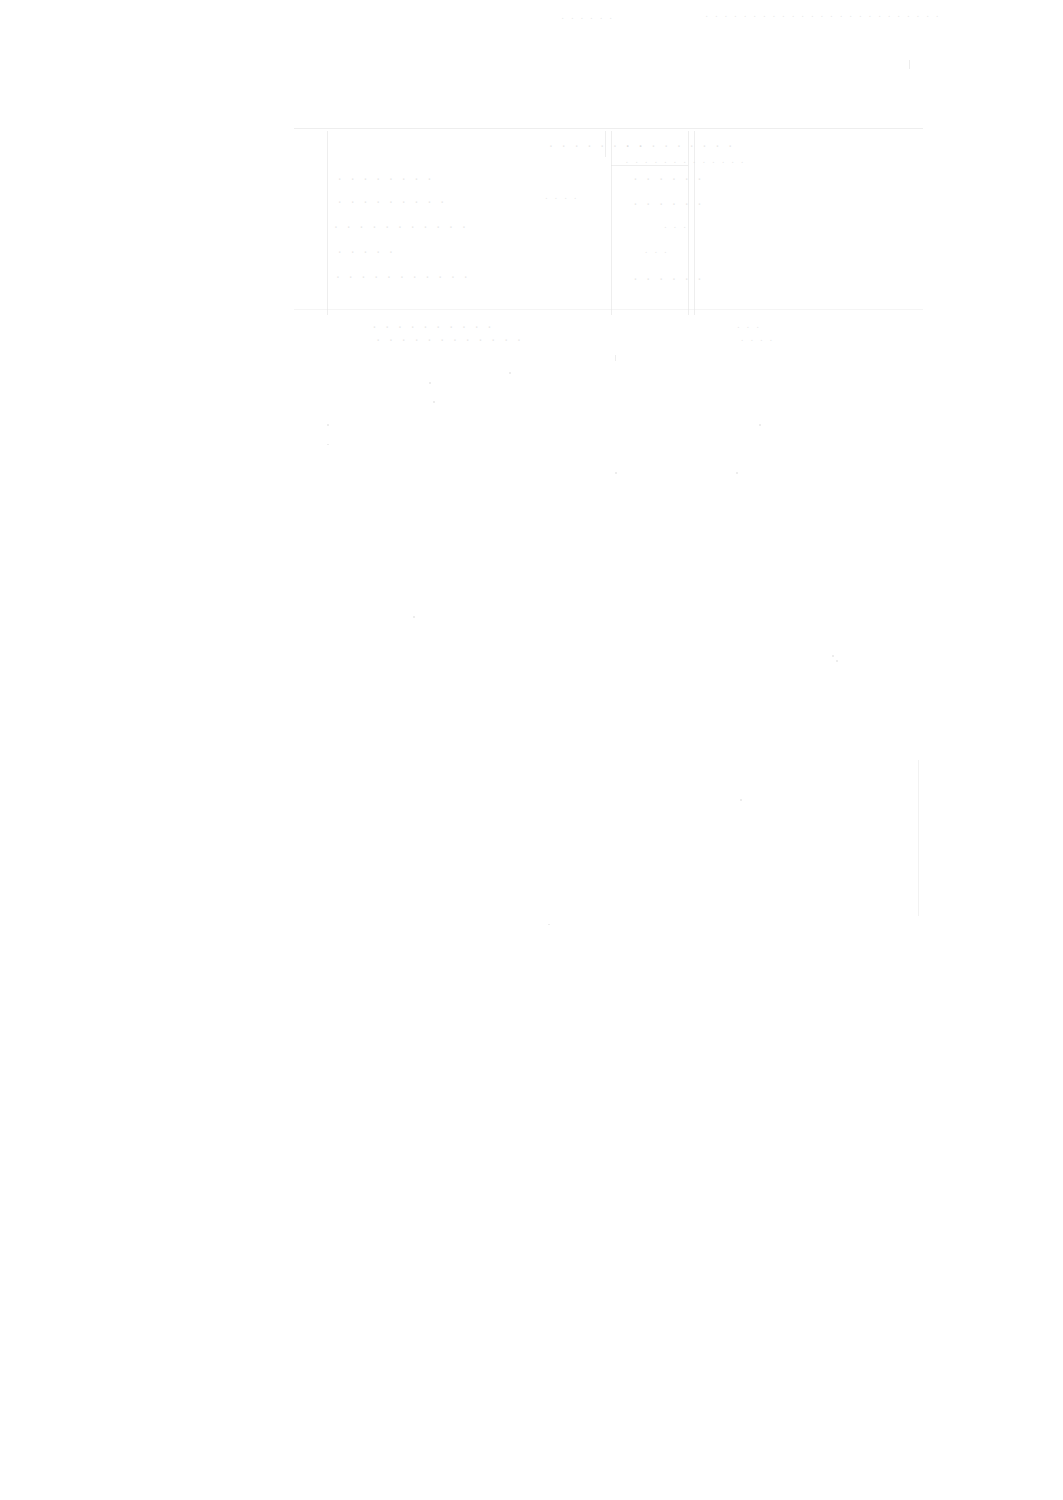. . . . . .
. . . . . . . . . . . . . . . . . . . . . . . . . . . . . . . . . . . .
. . . . . . . .
. . . . . . . . .
. . . . . . . . . . . . .
. . . . . . . .
. . . . . .
. . . . . . . . .
. . . .
. . . . . .
. . . . . . . . . . .
. . .
. . . . .
. . .
. . . . . . . . . . .
. . . . . .
. . . . . . . . . .
. . . . . . . . . . . .
. . .
. . . .